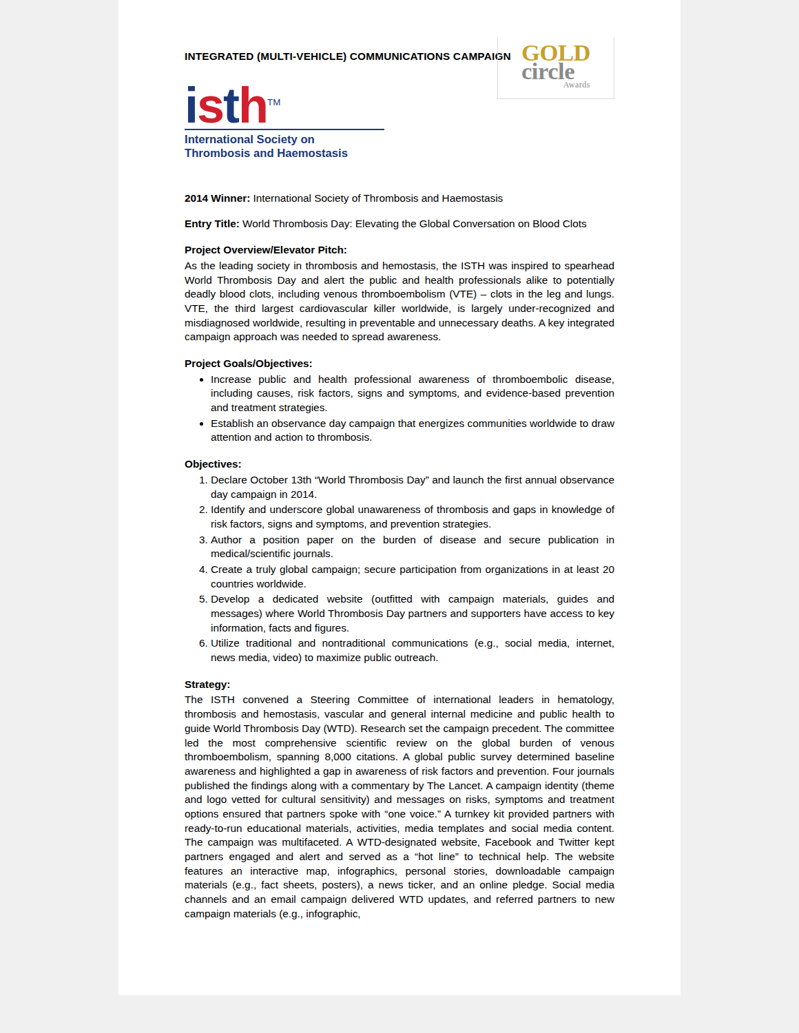INTEGRATED (MULTI-VEHICLE) COMMUNICATIONS CAMPAIGN
GOLD circle Awards
isthTM
International Society on
Thrombosis and Haemostasis
2014 Winner: International Society of Thrombosis and Haemostasis
Entry Title: World Thrombosis Day: Elevating the Global Conversation on Blood Clots
Project Overview/Elevator Pitch:
As the leading society in thrombosis and hemostasis, the ISTH was inspired to spearhead World Thrombosis Day and alert the public and health professionals alike to potentially deadly blood clots, including venous thromboembolism (VTE) – clots in the leg and lungs. VTE, the third largest cardiovascular killer worldwide, is largely under-recognized and misdiagnosed worldwide, resulting in preventable and unnecessary deaths. A key integrated campaign approach was needed to spread awareness.
Project Goals/Objectives:
Increase public and health professional awareness of thromboembolic disease, including causes, risk factors, signs and symptoms, and evidence-based prevention and treatment strategies.
Establish an observance day campaign that energizes communities worldwide to draw attention and action to thrombosis.
Objectives:
Declare October 13th “World Thrombosis Day” and launch the first annual observance day campaign in 2014.
Identify and underscore global unawareness of thrombosis and gaps in knowledge of risk factors, signs and symptoms, and prevention strategies.
Author a position paper on the burden of disease and secure publication in medical/scientific journals.
Create a truly global campaign; secure participation from organizations in at least 20 countries worldwide.
Develop a dedicated website (outfitted with campaign materials, guides and messages) where World Thrombosis Day partners and supporters have access to key information, facts and figures.
Utilize traditional and nontraditional communications (e.g., social media, internet, news media, video) to maximize public outreach.
Strategy:
The ISTH convened a Steering Committee of international leaders in hematology, thrombosis and hemostasis, vascular and general internal medicine and public health to guide World Thrombosis Day (WTD). Research set the campaign precedent. The committee led the most comprehensive scientific review on the global burden of venous thromboembolism, spanning 8,000 citations. A global public survey determined baseline awareness and highlighted a gap in awareness of risk factors and prevention. Four journals published the findings along with a commentary by The Lancet. A campaign identity (theme and logo vetted for cultural sensitivity) and messages on risks, symptoms and treatment options ensured that partners spoke with “one voice.” A turnkey kit provided partners with ready-to-run educational materials, activities, media templates and social media content. The campaign was multifaceted. A WTD-designated website, Facebook and Twitter kept partners engaged and alert and served as a “hot line” to technical help. The website features an interactive map, infographics, personal stories, downloadable campaign materials (e.g., fact sheets, posters), a news ticker, and an online pledge. Social media channels and an email campaign delivered WTD updates, and referred partners to new campaign materials (e.g., infographic,